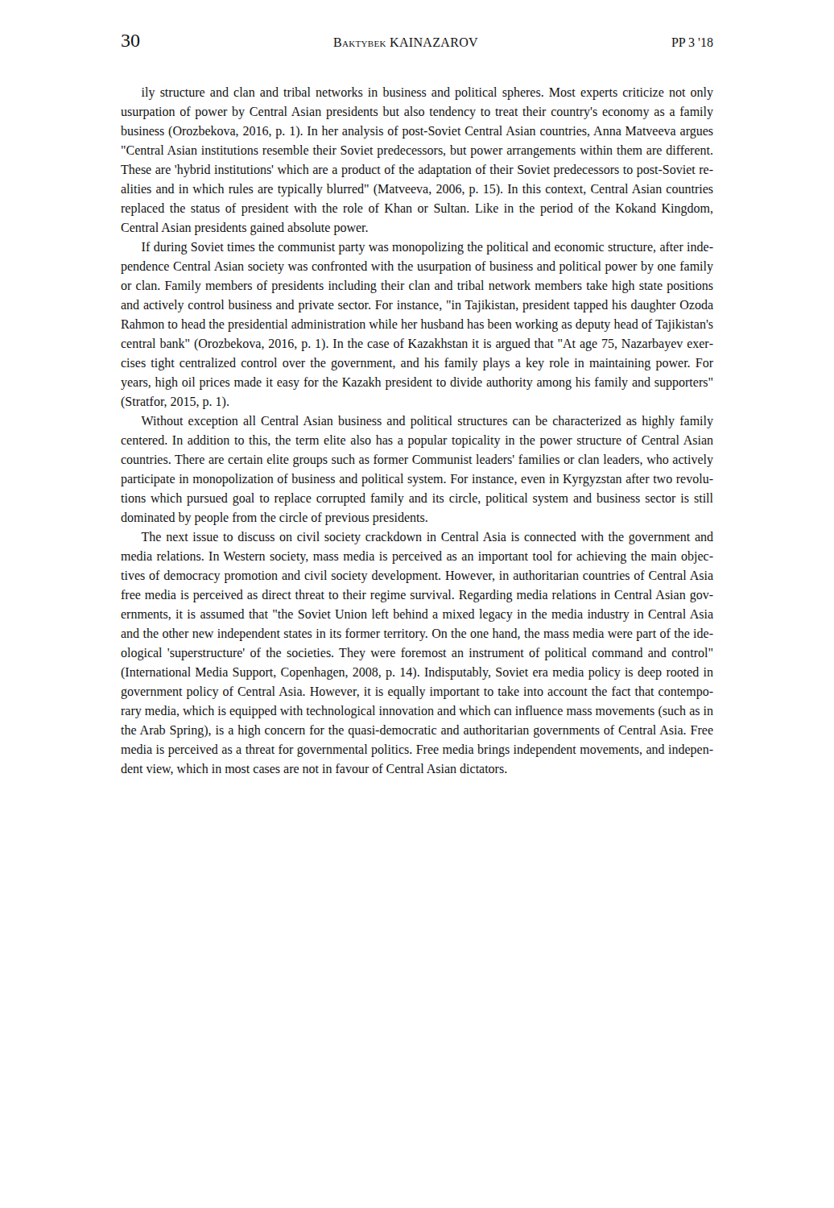30 Baktybek KAINAZAROV PP 3 '18
ily structure and clan and tribal networks in business and political spheres. Most experts criticize not only usurpation of power by Central Asian presidents but also tendency to treat their country's economy as a family business (Orozbekova, 2016, p. 1). In her analysis of post-Soviet Central Asian countries, Anna Matveeva argues "Central Asian institutions resemble their Soviet predecessors, but power arrangements within them are different. These are 'hybrid institutions' which are a product of the adaptation of their Soviet predecessors to post-Soviet realities and in which rules are typically blurred" (Matveeva, 2006, p. 15). In this context, Central Asian countries replaced the status of president with the role of Khan or Sultan. Like in the period of the Kokand Kingdom, Central Asian presidents gained absolute power.
If during Soviet times the communist party was monopolizing the political and economic structure, after independence Central Asian society was confronted with the usurpation of business and political power by one family or clan. Family members of presidents including their clan and tribal network members take high state positions and actively control business and private sector. For instance, "in Tajikistan, president tapped his daughter Ozoda Rahmon to head the presidential administration while her husband has been working as deputy head of Tajikistan's central bank" (Orozbekova, 2016, p. 1). In the case of Kazakhstan it is argued that "At age 75, Nazarbayev exercises tight centralized control over the government, and his family plays a key role in maintaining power. For years, high oil prices made it easy for the Kazakh president to divide authority among his family and supporters" (Stratfor, 2015, p. 1).
Without exception all Central Asian business and political structures can be characterized as highly family centered. In addition to this, the term elite also has a popular topicality in the power structure of Central Asian countries. There are certain elite groups such as former Communist leaders' families or clan leaders, who actively participate in monopolization of business and political system. For instance, even in Kyrgyzstan after two revolutions which pursued goal to replace corrupted family and its circle, political system and business sector is still dominated by people from the circle of previous presidents.
The next issue to discuss on civil society crackdown in Central Asia is connected with the government and media relations. In Western society, mass media is perceived as an important tool for achieving the main objectives of democracy promotion and civil society development. However, in authoritarian countries of Central Asia free media is perceived as direct threat to their regime survival. Regarding media relations in Central Asian governments, it is assumed that "the Soviet Union left behind a mixed legacy in the media industry in Central Asia and the other new independent states in its former territory. On the one hand, the mass media were part of the ideological 'superstructure' of the societies. They were foremost an instrument of political command and control" (International Media Support, Copenhagen, 2008, p. 14). Indisputably, Soviet era media policy is deep rooted in government policy of Central Asia. However, it is equally important to take into account the fact that contemporary media, which is equipped with technological innovation and which can influence mass movements (such as in the Arab Spring), is a high concern for the quasi-democratic and authoritarian governments of Central Asia. Free media is perceived as a threat for governmental politics. Free media brings independent movements, and independent view, which in most cases are not in favour of Central Asian dictators.